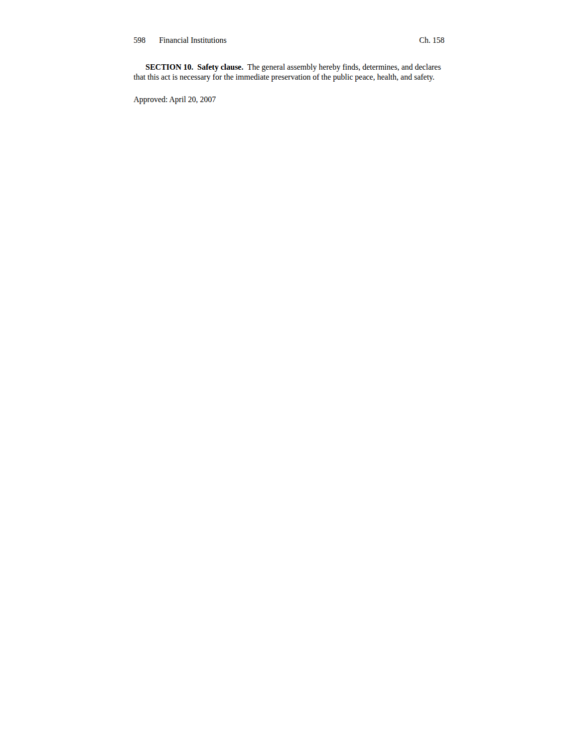598 Financial Institutions Ch. 158
SECTION 10. Safety clause. The general assembly hereby finds, determines, and declares that this act is necessary for the immediate preservation of the public peace, health, and safety.
Approved: April 20, 2007